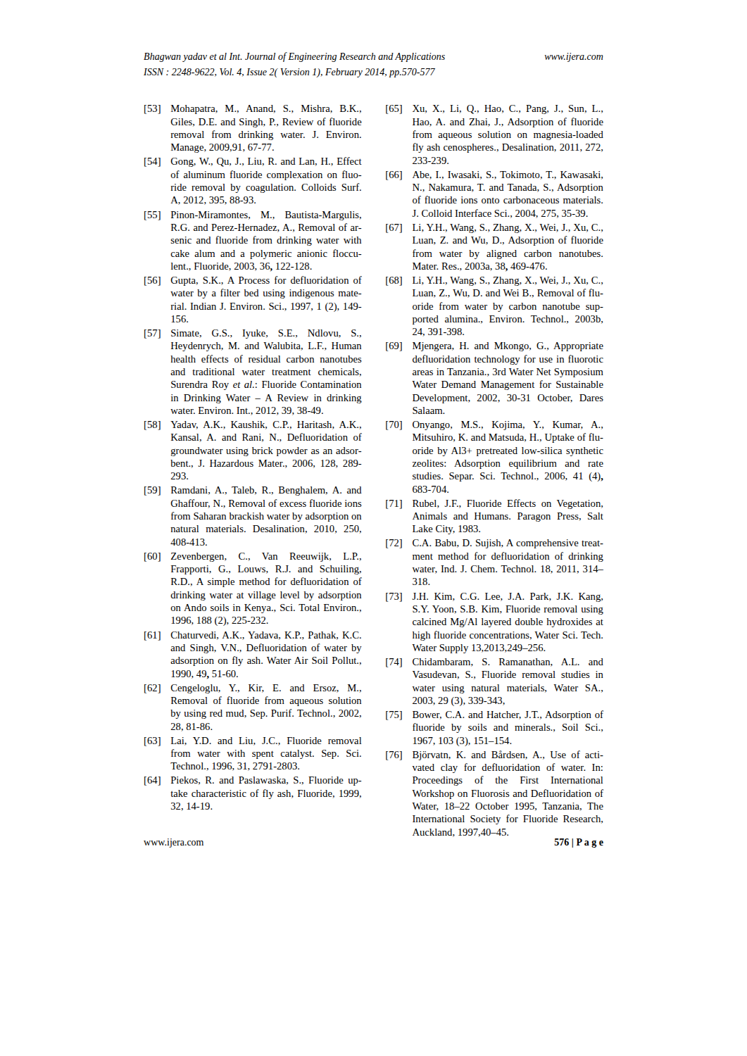www.ijera.com Bhagwan yadav et al Int. Journal of Engineering Research and Applications
ISSN : 2248-9622, Vol. 4, Issue 2( Version 1), February 2014, pp.570-577
[53] Mohapatra, M., Anand, S., Mishra, B.K., Giles, D.E. and Singh, P., Review of fluoride removal from drinking water. J. Environ. Manage, 2009,91, 67-77.
[54] Gong, W., Qu, J., Liu, R. and Lan, H., Effect of aluminum fluoride complexation on fluoride removal by coagulation. Colloids Surf. A, 2012, 395, 88-93.
[55] Pinon-Miramontes, M., Bautista-Margulis, R.G. and Perez-Hernadez, A., Removal of arsenic and fluoride from drinking water with cake alum and a polymeric anionic flocculent., Fluoride, 2003, 36, 122-128.
[56] Gupta, S.K., A Process for defluoridation of water by a filter bed using indigenous material. Indian J. Environ. Sci., 1997, 1 (2), 149-156.
[57] Simate, G.S., Iyuke, S.E., Ndlovu, S., Heydenrych, M. and Walubita, L.F., Human health effects of residual carbon nanotubes and traditional water treatment chemicals, Surendra Roy et al.: Fluoride Contamination in Drinking Water – A Review in drinking water. Environ. Int., 2012, 39, 38-49.
[58] Yadav, A.K., Kaushik, C.P., Haritash, A.K., Kansal, A. and Rani, N., Defluoridation of groundwater using brick powder as an adsorbent., J. Hazardous Mater., 2006, 128, 289-293.
[59] Ramdani, A., Taleb, R., Benghalem, A. and Ghaffour, N., Removal of excess fluoride ions from Saharan brackish water by adsorption on natural materials. Desalination, 2010, 250, 408-413.
[60] Zevenbergen, C., Van Reeuwijk, L.P., Frapporti, G., Louws, R.J. and Schuiling, R.D., A simple method for defluoridation of drinking water at village level by adsorption on Ando soils in Kenya., Sci. Total Environ., 1996, 188 (2), 225-232.
[61] Chaturvedi, A.K., Yadava, K.P., Pathak, K.C. and Singh, V.N., Defluoridation of water by adsorption on fly ash. Water Air Soil Pollut., 1990, 49, 51-60.
[62] Cengeloglu, Y., Kir, E. and Ersoz, M., Removal of fluoride from aqueous solution by using red mud, Sep. Purif. Technol., 2002, 28, 81-86.
[63] Lai, Y.D. and Liu, J.C., Fluoride removal from water with spent catalyst. Sep. Sci. Technol., 1996, 31, 2791-2803.
[64] Piekos, R. and Paslawaska, S., Fluoride uptake characteristic of fly ash, Fluoride, 1999, 32, 14-19.
[65] Xu, X., Li, Q., Hao, C., Pang, J., Sun, L., Hao, A. and Zhai, J., Adsorption of fluoride from aqueous solution on magnesia-loaded fly ash cenospheres., Desalination, 2011, 272, 233-239.
[66] Abe, I., Iwasaki, S., Tokimoto, T., Kawasaki, N., Nakamura, T. and Tanada, S., Adsorption of fluoride ions onto carbonaceous materials. J. Colloid Interface Sci., 2004, 275, 35-39.
[67] Li, Y.H., Wang, S., Zhang, X., Wei, J., Xu, C., Luan, Z. and Wu, D., Adsorption of fluoride from water by aligned carbon nanotubes. Mater. Res., 2003a, 38, 469-476.
[68] Li, Y.H., Wang, S., Zhang, X., Wei, J., Xu, C., Luan, Z., Wu, D. and Wei B., Removal of fluoride from water by carbon nanotube supported alumina., Environ. Technol., 2003b, 24, 391-398.
[69] Mjengera, H. and Mkongo, G., Appropriate defluoridation technology for use in fluorotic areas in Tanzania., 3rd Water Net Symposium Water Demand Management for Sustainable Development, 2002, 30-31 October, Dares Salaam.
[70] Onyango, M.S., Kojima, Y., Kumar, A., Mitsuhiro, K. and Matsuda, H., Uptake of fluoride by Al3+ pretreated low-silica synthetic zeolites: Adsorption equilibrium and rate studies. Separ. Sci. Technol., 2006, 41 (4), 683-704.
[71] Rubel, J.F., Fluoride Effects on Vegetation, Animals and Humans. Paragon Press, Salt Lake City, 1983.
[72] C.A. Babu, D. Sujish, A comprehensive treatment method for defluoridation of drinking water, Ind. J. Chem. Technol. 18, 2011, 314–318.
[73] J.H. Kim, C.G. Lee, J.A. Park, J.K. Kang, S.Y. Yoon, S.B. Kim, Fluoride removal using calcined Mg/Al layered double hydroxides at high fluoride concentrations, Water Sci. Tech. Water Supply 13,2013,249–256.
[74] Chidambaram, S. Ramanathan, A.L. and Vasudevan, S., Fluoride removal studies in water using natural materials, Water SA., 2003, 29 (3), 339-343,
[75] Bower, C.A. and Hatcher, J.T., Adsorption of fluoride by soils and minerals., Soil Sci., 1967, 103 (3), 151–154.
[76] Björvatn, K. and Bårdsen, A., Use of activated clay for defluoridation of water. In: Proceedings of the First International Workshop on Fluorosis and Defluoridation of Water, 18–22 October 1995, Tanzania, The International Society for Fluoride Research, Auckland, 1997,40–45.
www.ijera.com 576 | P a g e